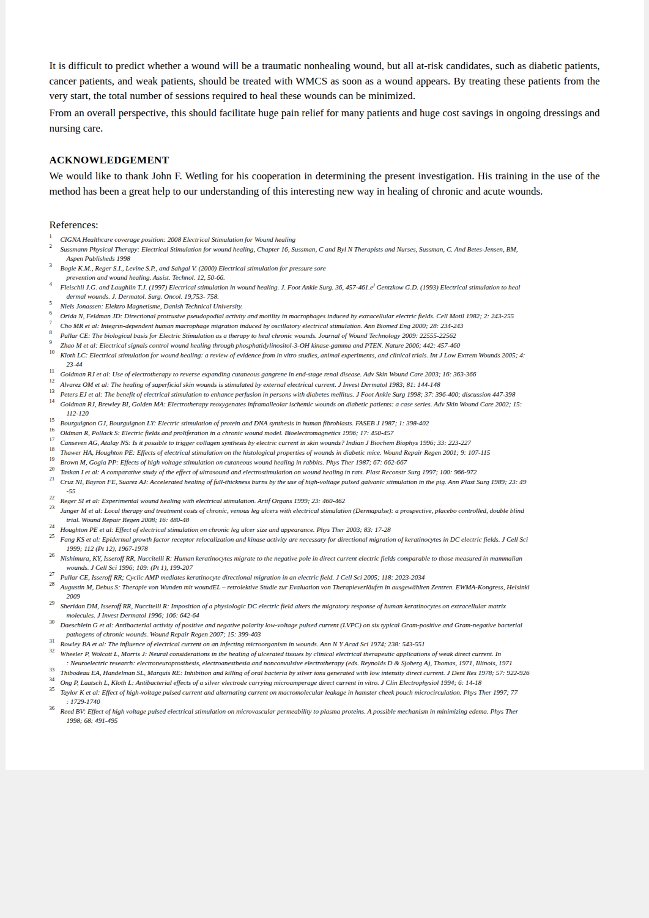It is difficult to predict whether a wound will be a traumatic nonhealing wound, but all at-risk candidates, such as diabetic patients, cancer patients, and weak patients, should be treated with WMCS as soon as a wound appears. By treating these patients from the very start, the total number of sessions required to heal these wounds can be minimized.
From an overall perspective, this should facilitate huge pain relief for many patients and huge cost savings in ongoing dressings and nursing care.
ACKNOWLEDGEMENT
We would like to thank John F. Wetling for his cooperation in determining the present investigation. His training in the use of the method has been a great help to our understanding of this interesting new way in healing of chronic and acute wounds.
References:
CIGNA Healthcare coverage position: 2008 Electrical Stimulation for Wound healing
Sussmann Physical Therapy: Electrical Stimulation for wound healing, Chapter 16, Sussman, C and Byl N Therapists and Nurses, Sussman, C. And Betes-Jensen, BM,Aspen Publisheds 1998
Bogie K.M., Reger S.I., Levine S.P., and Sahgal V. (2000) Electrical stimulation for pressure soreprevention and wound healing. Assist. Technol. 12, 50-66.
Fleischli J.G. and Laughlin T.J. (1997) Electrical stimulation in wound healing. J. Foot Ankle Surg. 36, 457-461.e) Gentzkow G.D. (1993) Electrical stimulation to healdermal wounds. J. Dermatol. Surg. Oncol. 19,753- 758.
Niels Jonassen: Elektro Magnetisme, Danish Technical University.
Orida N, Feldman JD: Directional protrusive pseudopodial activity and motility in macrophages induced by extracellular electric fields. Cell Motil 1982; 2: 243-255
Cho MR et al: Integrin-dependent human macrophage migration induced by oscillatory electrical stimulation. Ann Biomed Eng 2000; 28: 234-243
Pullar CE: The biological basis for Electric Stimulation as a therapy to heal chronic wounds. Journal of Wound Technology 2009: 22555-22562
Zhao M et al: Electrical signals control wound healing through phosphatidylinositol-3-OH kinase-gamma and PTEN. Nature 2006; 442: 457-460
Kloth LC: Electrical stimulation for wound healing: a review of evidence from in vitro studies, animal experiments, and clinical trials. Int J Low Extrem Wounds 2005; 4:23-44
Goldman RJ et al: Use of electrotherapy to reverse expanding cutaneous gangrene in end-stage renal disease. Adv Skin Wound Care 2003; 16: 363-366
Alvarez OM et al: The healing of superficial skin wounds is stimulated by external electrical current. J Invest Dermatol 1983; 81: 144-148
Peters EJ et al: The benefit of electrical stimulation to enhance perfusion in persons with diabetes mellitus. J Foot Ankle Surg 1998; 37: 396-400; discussion 447-398
Goldman RJ, Brewley BI, Golden MA: Electrotherapy reoxygenates inframalleolar ischemic wounds on diabetic patients: a case series. Adv Skin Wound Care 2002; 15:112-120
Bourguignon GJ, Bourguignon LY: Electric stimulation of protein and DNA synthesis in human fibroblasts. FASEB J 1987; 1: 398-402
Oldman R, Pollack S: Electric fields and proliferation in a chronic wound model. Bioelectromagnetics 1996; 17: 450-457
Canseven AG, Atalay NS: Is it possible to trigger collagen synthesis by electric current in skin wounds? Indian J Biochem Biophys 1996; 33: 223-227
Thawer HA, Houghton PE: Effects of electrical stimulation on the histological properties of wounds in diabetic mice. Wound Repair Regen 2001; 9: 107-115
Brown M, Gogia PP: Effects of high voltage stimulation on cutaneous wound healing in rabbits. Phys Ther 1987; 67: 662-667
Taskan I et al: A comparative study of the effect of ultrasound and electrostimulation on wound healing in rats. Plast Reconstr Surg 1997; 100: 966-972
Cruz NI, Bayron FE, Suarez AJ: Accelerated healing of full-thickness burns by the use of high-voltage pulsed galvanic stimulation in the pig. Ann Plast Surg 1989; 23: 49-55
Reger SI et al: Experimental wound healing with electrical stimulation. Artif Organs 1999; 23: 460-462
Junger M et al: Local therapy and treatment costs of chronic, venous leg ulcers with electrical stimulation (Dermapulse): a prospective, placebo controlled, double blindtrial. Wound Repair Regen 2008; 16: 480-48
Houghton PE et al: Effect of electrical stimulation on chronic leg ulcer size and appearance. Phys Ther 2003; 83: 17-28
Fang KS et al: Epidermal growth factor receptor relocalization and kinase activity are necessary for directional migration of keratinocytes in DC electric fields. J Cell Sci1999; 112 (Pt 12), 1967-1978
Nishimura, KY, Isseroff RR, Nuccitelli R: Human keratinocytes migrate to the negative pole in direct current electric fields comparable to those measured in mammalianwounds. J Cell Sci 1996; 109: (Pt 1), 199-207
Pullar CE, Isseroff RR; Cyclic AMP mediates keratinocyte directional migration in an electric field. J Cell Sci 2005; 118: 2023-2034
Augustin M, Debus S: Therapie von Wunden mit woundEL – retrolektive Studie zur Evaluation von Therapieverläufen in ausgewählten Zentren. EWMA-Kongress, Helsinki2009
Sheridan DM, Isseroff RR, Nuccitelli R: Imposition of a physiologic DC electric field alters the migratory response of human keratinocytes on extracellular matrixmolecules. J Invest Dermatol 1996; 106: 642-64
Daeschlein G et al: Antibacterial activity of positive and negative polarity low-voltage pulsed current (LVPC) on six typical Gram-positive and Gram-negative bacterialpathogens of chronic wounds. Wound Repair Regen 2007; 15: 399-403
Rowley BA et al: The influence of electrical current on an infecting microorganism in wounds. Ann N Y Acad Sci 1974; 238: 543-551
Wheeler P, Wolcott L, Morris J: Neural considerations in the healing of ulcerated tissues by clinical electrical therapeutic applications of weak direct current. In: Neuroelectric research: electroneuroprosthesis, electroanesthesia and nonconvulsive electrotherapy (eds. Reynolds D & Sjoberg A), Thomas, 1971, Illinois, 1971
Thibodeau EA, Handelman SL, Marquis RE: Inhibition and killing of oral bacteria by silver ions generated with low intensity direct current. J Dent Res 1978; 57: 922-926
Ong P, Laatsch L, Kloth L: Antibacterial effects of a silver electrode carrying microamperage direct current in vitro. J Clin Electrophysiol 1994; 6: 14-18
Taylor K et al: Effect of high-voltage pulsed current and alternating current on macromolecular leakage in hamster cheek pouch microcirculation. Phys Ther 1997; 77: 1729-1740
Reed BV: Effect of high voltage pulsed electrical stimulation on microvascular permeability to plasma proteins. A possible mechanism in minimizing edema. Phys Ther1998; 68: 491-495